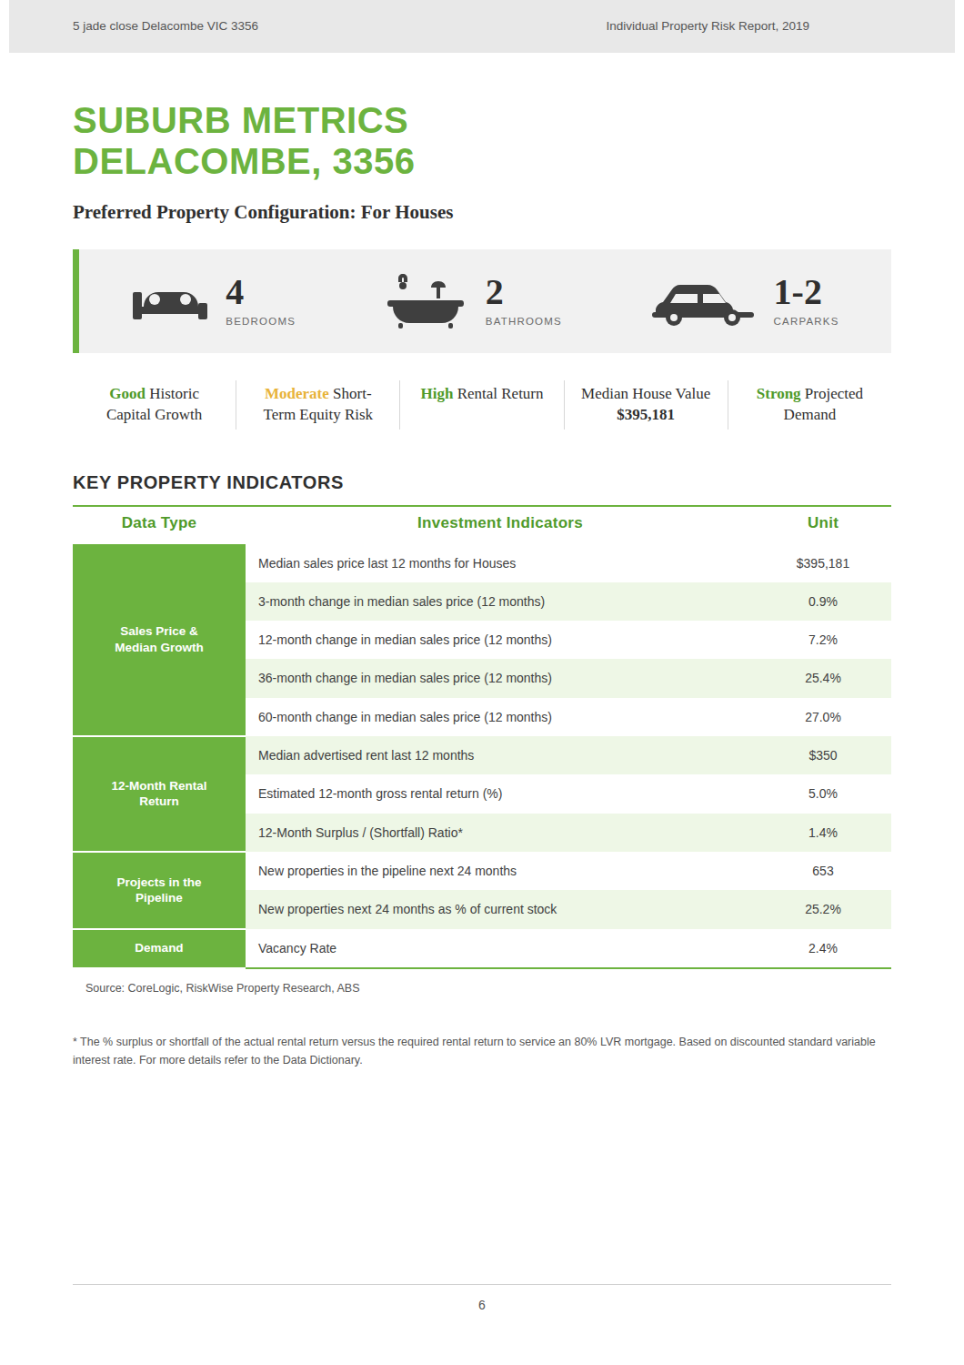5 jade close Delacombe VIC 3356
Individual Property Risk Report, 2019
Suburb Metrics
Delacombe, 3356
Preferred Property Configuration: For Houses
4
Bedrooms
2
Bathrooms
1-2
Carparks
Good Historic Capital Growth
Moderate Short-Term Equity Risk
High Rental Return
Median House Value
$395,181
Strong Projected Demand
Key Property Indicators
| Data Type | Investment Indicators | Unit |
| --- | --- | --- |
| Sales Price & Median Growth | Median sales price last 12 months for Houses | $395,181 |
| 3-month change in median sales price (12 months) | 0.9% |
| 12-month change in median sales price (12 months) | 7.2% |
| 36-month change in median sales price (12 months) | 25.4% |
| 60-month change in median sales price (12 months) | 27.0% |
| 12-Month Rental Return | Median advertised rent last 12 months | $350 |
| Estimated 12-month gross rental return (%) | 5.0% |
| 12-Month Surplus / (Shortfall) Ratio* | 1.4% |
| Projects in the Pipeline | New properties in the pipeline next 24 months | 653 |
| New properties next 24 months as % of current stock | 25.2% |
| Demand | Vacancy Rate | 2.4% |
Source: CoreLogic, RiskWise Property Research, ABS
* The % surplus or shortfall of the actual rental return versus the required rental return to service an 80% LVR mortgage. Based on discounted standard variable interest rate. For more details refer to the Data Dictionary.
6